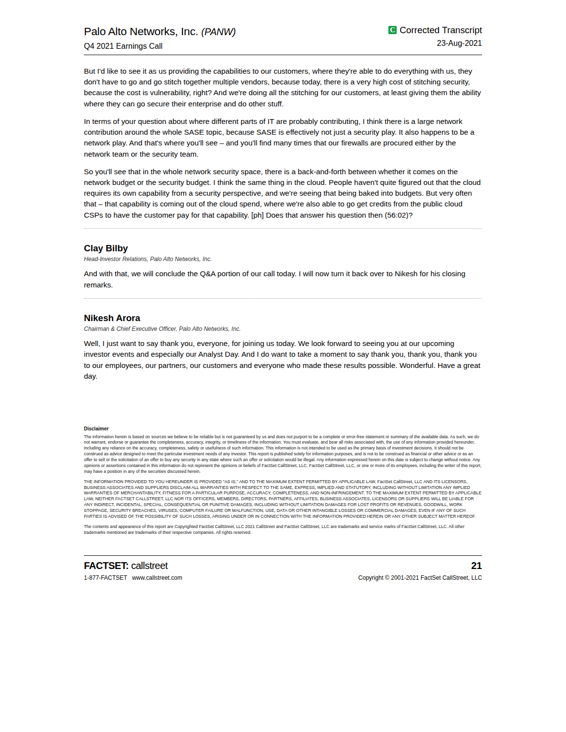Palo Alto Networks, Inc. (PANW)
Q4 2021 Earnings Call
C Corrected Transcript
23-Aug-2021
But I'd like to see it as us providing the capabilities to our customers, where they're able to do everything with us, they don't have to go and go stitch together multiple vendors, because today, there is a very high cost of stitching security, because the cost is vulnerability, right? And we're doing all the stitching for our customers, at least giving them the ability where they can go secure their enterprise and do other stuff.
In terms of your question about where different parts of IT are probably contributing, I think there is a large network contribution around the whole SASE topic, because SASE is effectively not just a security play. It also happens to be a network play. And that's where you'll see – and you'll find many times that our firewalls are procured either by the network team or the security team.
So you'll see that in the whole network security space, there is a back-and-forth between whether it comes on the network budget or the security budget. I think the same thing in the cloud. People haven't quite figured out that the cloud requires its own capability from a security perspective, and we're seeing that being baked into budgets. But very often that – that capability is coming out of the cloud spend, where we're also able to go get credits from the public cloud CSPs to have the customer pay for that capability. [ph] Does that answer his question then (56:02)?
Clay Bilby
Head-Investor Relations, Palo Alto Networks, Inc.
And with that, we will conclude the Q&A portion of our call today. I will now turn it back over to Nikesh for his closing remarks.
Nikesh Arora
Chairman & Chief Executive Officer, Palo Alto Networks, Inc.
Well, I just want to say thank you, everyone, for joining us today. We look forward to seeing you at our upcoming investor events and especially our Analyst Day. And I do want to take a moment to say thank you, thank you, thank you to our employees, our partners, our customers and everyone who made these results possible. Wonderful. Have a great day.
Disclaimer
The information herein is based on sources we believe to be reliable but is not guaranteed by us and does not purport to be a complete or error-free statement or summary of the available data. As such, we do not warrant, endorse or guarantee the completeness, accuracy, integrity, or timeliness of the information. You must evaluate, and bear all risks associated with, the use of any information provided hereunder, including any reliance on the accuracy, completeness, safety or usefulness of such information. This information is not intended to be used as the primary basis of investment decisions. It should not be construed as advice designed to meet the particular investment needs of any investor. This report is published solely for information purposes, and is not to be construed as financial or other advice or as an offer to sell or the solicitation of an offer to buy any security in any state where such an offer or solicitation would be illegal. Any information expressed herein on this date is subject to change without notice. Any opinions or assertions contained in this information do not represent the opinions or beliefs of FactSet CallStreet, LLC. FactSet CallStreet, LLC, or one or more of its employees, including the writer of this report, may have a position in any of the securities discussed herein.
THE INFORMATION PROVIDED TO YOU HEREUNDER IS PROVIDED "AS IS," AND TO THE MAXIMUM EXTENT PERMITTED BY APPLICABLE LAW, FactSet CallStreet, LLC AND ITS LICENSORS, BUSINESS ASSOCIATES AND SUPPLIERS DISCLAIM ALL WARRANTIES WITH RESPECT TO THE SAME, EXPRESS, IMPLIED AND STATUTORY, INCLUDING WITHOUT LIMITATION ANY IMPLIED WARRANTIES OF MERCHANTABILITY, FITNESS FOR A PARTICULAR PURPOSE, ACCURACY, COMPLETENESS, AND NON-INFRINGEMENT. TO THE MAXIMUM EXTENT PERMITTED BY APPLICABLE LAW, NEITHER FACTSET CALLSTREET, LLC NOR ITS OFFICERS, MEMBERS, DIRECTORS, PARTNERS, AFFILIATES, BUSINESS ASSOCIATES, LICENSORS OR SUPPLIERS WILL BE LIABLE FOR ANY INDIRECT, INCIDENTAL, SPECIAL, CONSEQUENTIAL OR PUNITIVE DAMAGES, INCLUDING WITHOUT LIMITATION DAMAGES FOR LOST PROFITS OR REVENUES, GOODWILL, WORK STOPPAGE, SECURITY BREACHES, VIRUSES, COMPUTER FAILURE OR MALFUNCTION, USE, DATA OR OTHER INTANGIBLE LOSSES OR COMMERCIAL DAMAGES, EVEN IF ANY OF SUCH PARTIES IS ADVISED OF THE POSSIBILITY OF SUCH LOSSES, ARISING UNDER OR IN CONNECTION WITH THE INFORMATION PROVIDED HEREIN OR ANY OTHER SUBJECT MATTER HEREOF.
The contents and appearance of this report are Copyrighted FactSet CallStreet, LLC 2021 CallStreet and FactSet CallStreet, LLC are trademarks and service marks of FactSet CallStreet, LLC. All other trademarks mentioned are trademarks of their respective companies. All rights reserved.
FACTSET: callstreet
1-877-FACTSET www.callstreet.com
21
Copyright © 2001-2021 FactSet CallStreet, LLC